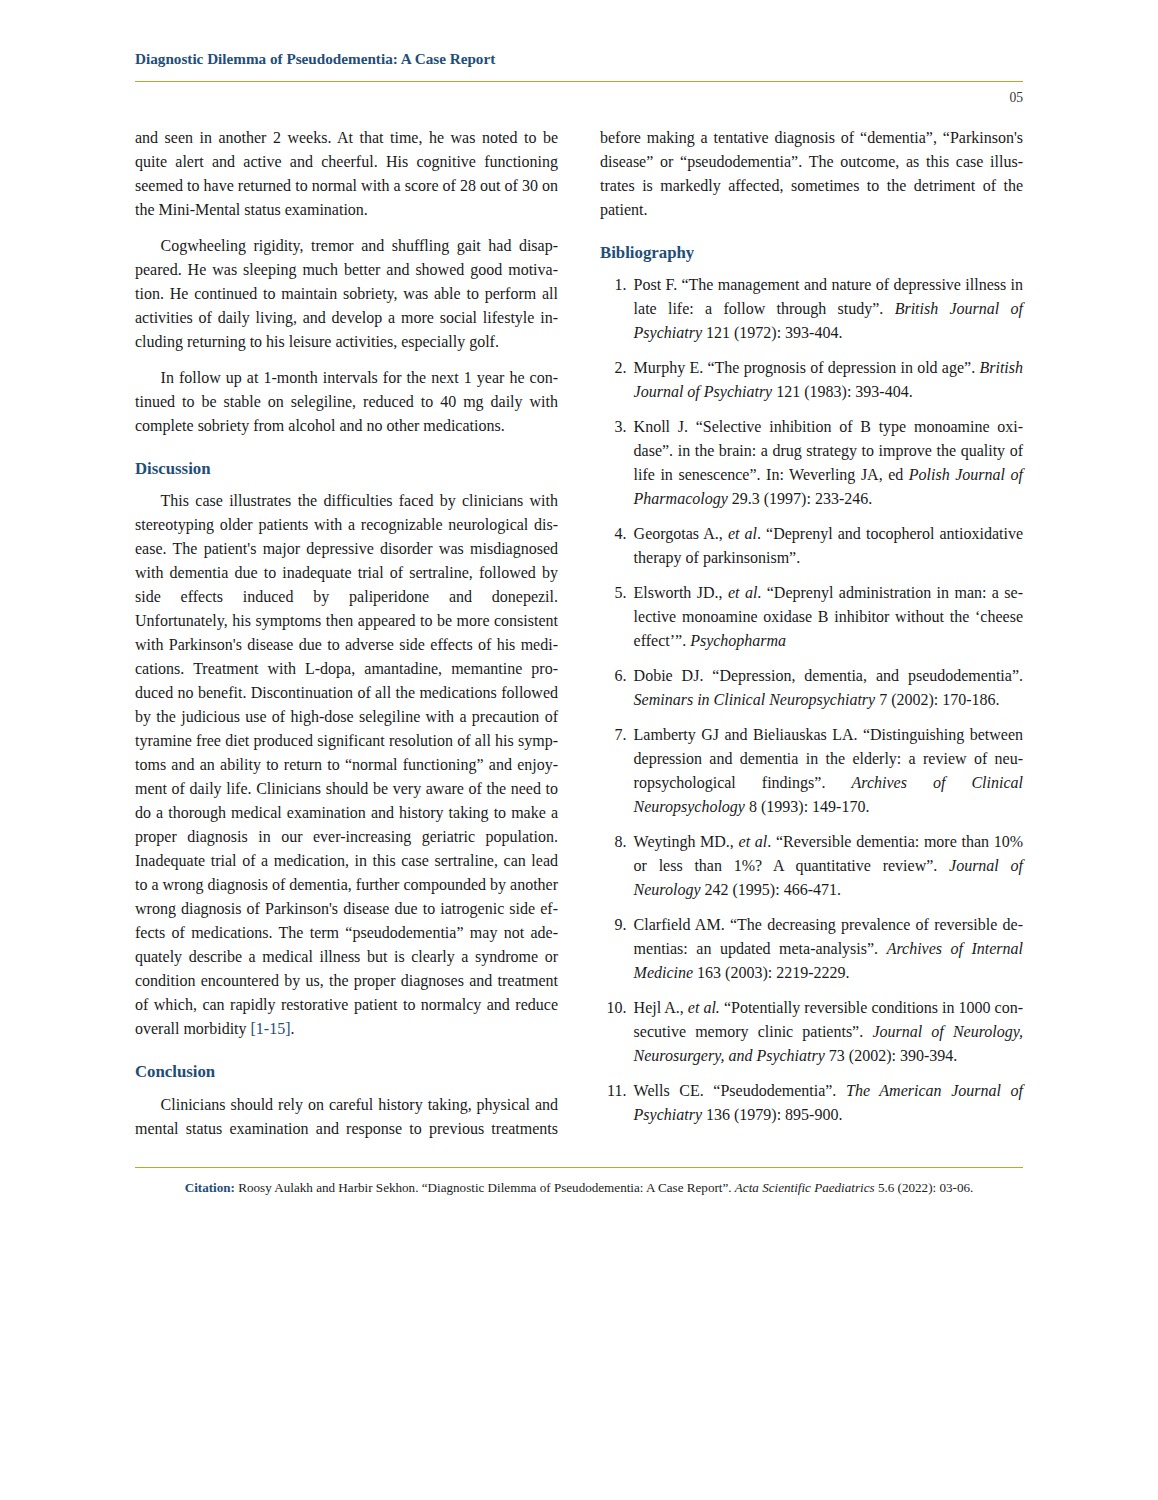Diagnostic Dilemma of Pseudodementia: A Case Report
05
and seen in another 2 weeks. At that time, he was noted to be quite alert and active and cheerful. His cognitive functioning seemed to have returned to normal with a score of 28 out of 30 on the Mini-Mental status examination.
Cogwheeling rigidity, tremor and shuffling gait had disappeared. He was sleeping much better and showed good motivation. He continued to maintain sobriety, was able to perform all activities of daily living, and develop a more social lifestyle including returning to his leisure activities, especially golf.
In follow up at 1-month intervals for the next 1 year he continued to be stable on selegiline, reduced to 40 mg daily with complete sobriety from alcohol and no other medications.
Discussion
This case illustrates the difficulties faced by clinicians with stereotyping older patients with a recognizable neurological disease. The patient's major depressive disorder was misdiagnosed with dementia due to inadequate trial of sertraline, followed by side effects induced by paliperidone and donepezil. Unfortunately, his symptoms then appeared to be more consistent with Parkinson's disease due to adverse side effects of his medications. Treatment with L-dopa, amantadine, memantine produced no benefit. Discontinuation of all the medications followed by the judicious use of high-dose selegiline with a precaution of tyramine free diet produced significant resolution of all his symptoms and an ability to return to “normal functioning” and enjoyment of daily life. Clinicians should be very aware of the need to do a thorough medical examination and history taking to make a proper diagnosis in our ever-increasing geriatric population. Inadequate trial of a medication, in this case sertraline, can lead to a wrong diagnosis of dementia, further compounded by another wrong diagnosis of Parkinson's disease due to iatrogenic side effects of medications. The term “pseudodementia” may not adequately describe a medical illness but is clearly a syndrome or condition encountered by us, the proper diagnoses and treatment of which, can rapidly restorative patient to normalcy and reduce overall morbidity [1-15].
Conclusion
Clinicians should rely on careful history taking, physical and mental status examination and response to previous treatments before making a tentative diagnosis of “dementia”, “Parkinson's disease” or “pseudodementia”. The outcome, as this case illustrates is markedly affected, sometimes to the detriment of the patient.
Bibliography
Post F. “The management and nature of depressive illness in late life: a follow through study”. British Journal of Psychiatry 121 (1972): 393-404.
Murphy E. “The prognosis of depression in old age”. British Journal of Psychiatry 121 (1983): 393-404.
Knoll J. “Selective inhibition of B type monoamine oxidase”. in the brain: a drug strategy to improve the quality of life in senescence”. In: Weverling JA, ed Polish Journal of Pharmacology 29.3 (1997): 233-246.
Georgotas A., et al. “Deprenyl and tocopherol antioxidative therapy of parkinsonism”.
Elsworth JD., et al. “Deprenyl administration in man: a selective monoamine oxidase B inhibitor without the ‘cheese effect’”. Psychopharma
Dobie DJ. “Depression, dementia, and pseudodementia”. Seminars in Clinical Neuropsychiatry 7 (2002): 170-186.
Lamberty GJ and Bieliauskas LA. “Distinguishing between depression and dementia in the elderly: a review of neuropsychological findings”. Archives of Clinical Neuropsychology 8 (1993): 149-170.
Weytingh MD., et al. “Reversible dementia: more than 10% or less than 1%? A quantitative review”. Journal of Neurology 242 (1995): 466-471.
Clarfield AM. “The decreasing prevalence of reversible dementias: an updated meta-analysis”. Archives of Internal Medicine 163 (2003): 2219-2229.
Hejl A., et al. “Potentially reversible conditions in 1000 consecutive memory clinic patients”. Journal of Neurology, Neurosurgery, and Psychiatry 73 (2002): 390-394.
Wells CE. “Pseudodementia”. The American Journal of Psychiatry 136 (1979): 895-900.
Citation: Roosy Aulakh and Harbir Sekhon. “Diagnostic Dilemma of Pseudodementia: A Case Report”. Acta Scientific Paediatrics 5.6 (2022): 03-06.